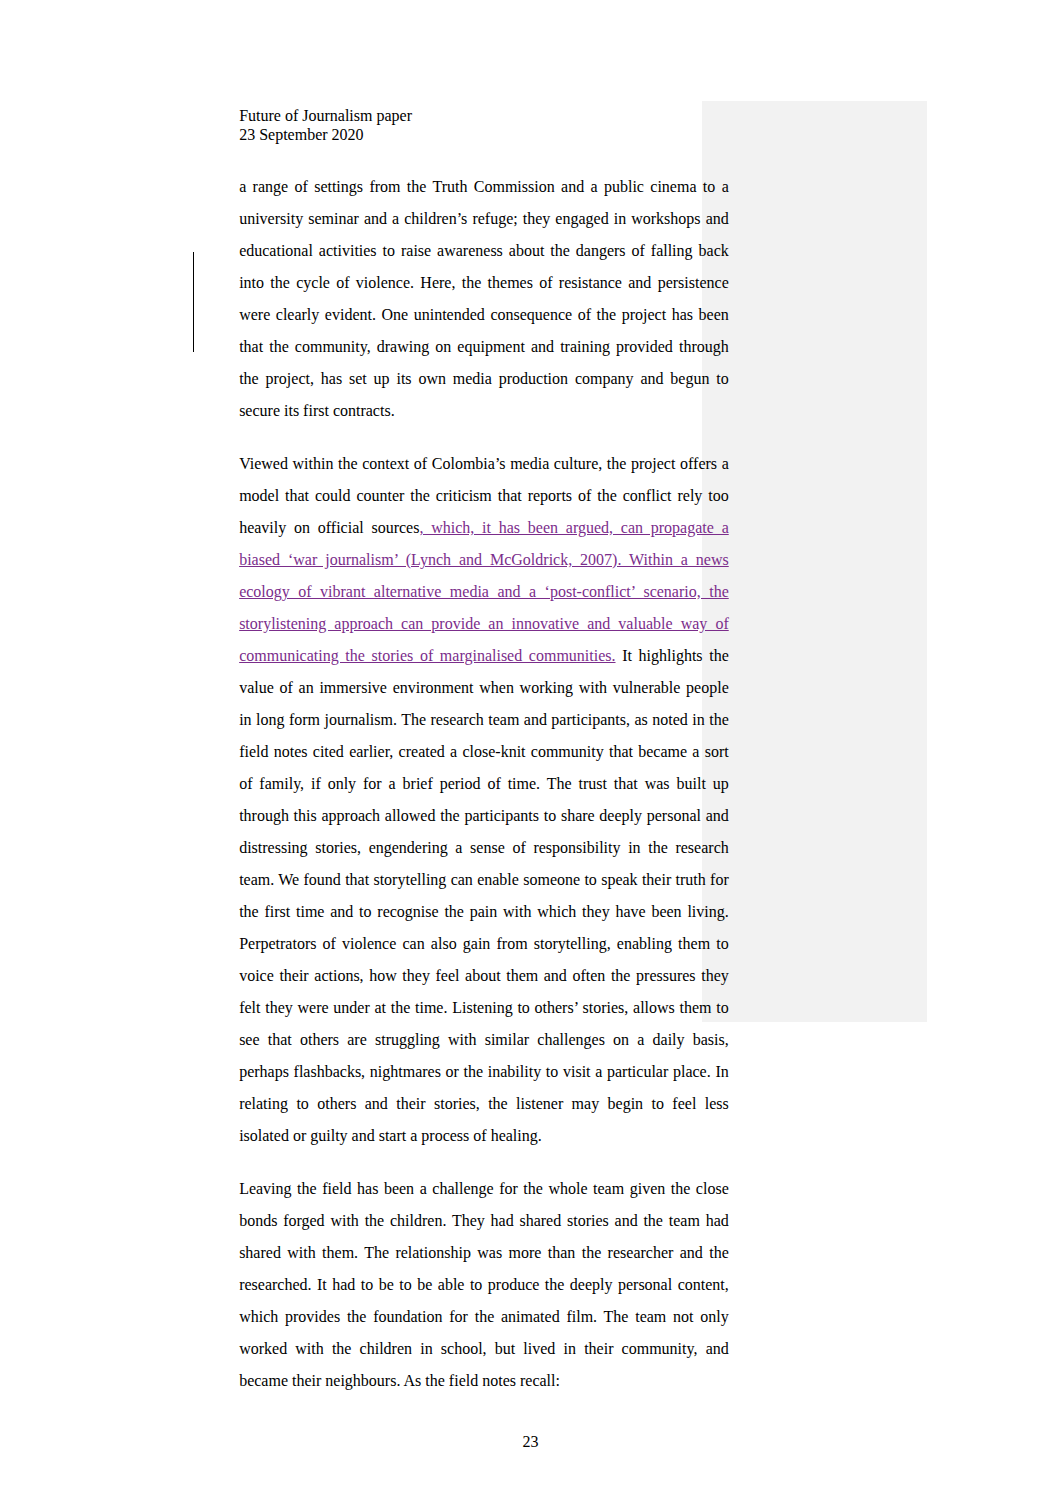Future of Journalism paper
23 September 2020
a range of settings from the Truth Commission and a public cinema to a university seminar and a children’s refuge; they engaged in workshops and educational activities to raise awareness about the dangers of falling back into the cycle of violence. Here, the themes of resistance and persistence were clearly evident. One unintended consequence of the project has been that the community, drawing on equipment and training provided through the project, has set up its own media production company and begun to secure its first contracts.
Viewed within the context of Colombia’s media culture, the project offers a model that could counter the criticism that reports of the conflict rely too heavily on official sources, which, it has been argued, can propagate a biased ‘war journalism’ (Lynch and McGoldrick, 2007). Within a news ecology of vibrant alternative media and a ‘post-conflict’ scenario, the storylistening approach can provide an innovative and valuable way of communicating the stories of marginalised communities. It highlights the value of an immersive environment when working with vulnerable people in long form journalism. The research team and participants, as noted in the field notes cited earlier, created a close-knit community that became a sort of family, if only for a brief period of time. The trust that was built up through this approach allowed the participants to share deeply personal and distressing stories, engendering a sense of responsibility in the research team. We found that storytelling can enable someone to speak their truth for the first time and to recognise the pain with which they have been living. Perpetrators of violence can also gain from storytelling, enabling them to voice their actions, how they feel about them and often the pressures they felt they were under at the time. Listening to others’ stories, allows them to see that others are struggling with similar challenges on a daily basis, perhaps flashbacks, nightmares or the inability to visit a particular place. In relating to others and their stories, the listener may begin to feel less isolated or guilty and start a process of healing.
Leaving the field has been a challenge for the whole team given the close bonds forged with the children. They had shared stories and the team had shared with them. The relationship was more than the researcher and the researched. It had to be to be able to produce the deeply personal content, which provides the foundation for the animated film. The team not only worked with the children in school, but lived in their community, and became their neighbours. As the field notes recall:
23